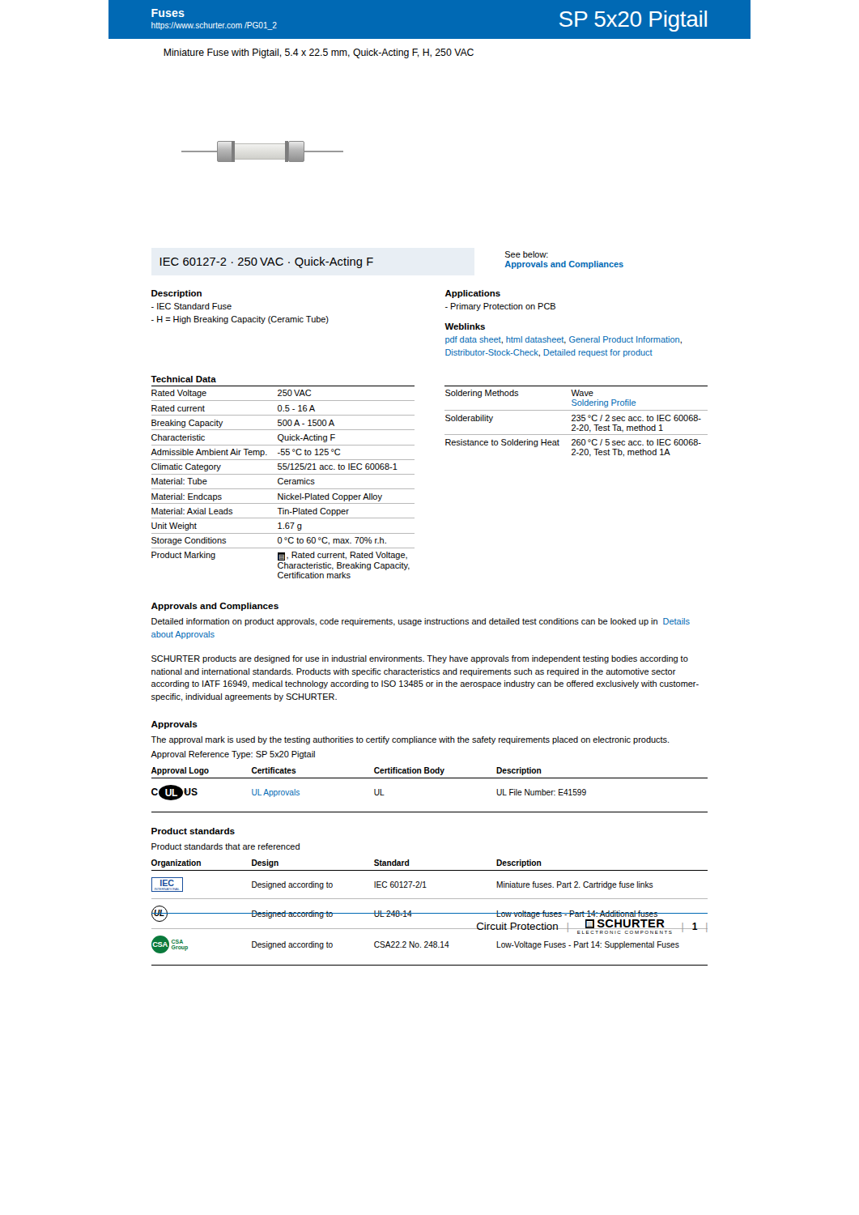Fuses
https://www.schurter.com /PG01_2
SP 5x20 Pigtail
Miniature Fuse with Pigtail, 5.4 x 22.5 mm, Quick-Acting F, H, 250 VAC
IEC 60127-2 · 250 VAC · Quick-Acting F
See below:
Approvals and Compliances
Description
- IEC Standard Fuse
- H = High Breaking Capacity (Ceramic Tube)
Applications
- Primary Protection on PCB
Weblinks
pdf data sheet, html datasheet, General Product Information, Distributor-Stock-Check, Detailed request for product
Technical Data
| Rated Voltage | 250 VAC |
| Rated current | 0.5 - 16 A |
| Breaking Capacity | 500 A - 1500 A |
| Characteristic | Quick-Acting F |
| Admissible Ambient Air Temp. | -55 °C to 125 °C |
| Climatic Category | 55/125/21 acc. to IEC 60068-1 |
| Material: Tube | Ceramics |
| Material: Endcaps | Nickel-Plated Copper Alloy |
| Material: Axial Leads | Tin-Plated Copper |
| Unit Weight | 1.67 g |
| Storage Conditions | 0 °C to 60 °C, max. 70% r.h. |
| Product Marking | ▤ , Rated current, Rated Voltage, Characteristic, Breaking Capacity, Certification marks |
| Soldering Methods | Wave Soldering Profile |
| Solderability | 235 °C / 2 sec acc. to IEC 60068-2-20, Test Ta, method 1 |
| Resistance to Soldering Heat | 260 °C / 5 sec acc. to IEC 60068-2-20, Test Tb, method 1A |
Approvals and Compliances
Detailed information on product approvals, code requirements, usage instructions and detailed test conditions can be looked up in Details about Approvals
SCHURTER products are designed for use in industrial environments. They have approvals from independent testing bodies according to national and international standards. Products with specific characteristics and requirements such as required in the automotive sector according to IATF 16949, medical technology according to ISO 13485 or in the aerospace industry can be offered exclusively with customer-specific, individual agreements by SCHURTER.
Approvals
The approval mark is used by the testing authorities to certify compliance with the safety requirements placed on electronic products.
Approval Reference Type: SP 5x20 Pigtail
| Approval Logo | Certificates | Certification Body | Description |
| --- | --- | --- | --- |
| C UL ® US | UL Approvals | UL | UL File Number: E41599 |
Product standards
Product standards that are referenced
| Organization | Design | Standard | Description |
| --- | --- | --- | --- |
| IEC INTERNATIONAL | Designed according to | IEC 60127-2/1 | Miniature fuses. Part 2. Cartridge fuse links |
| UL | Designed according to | UL 248-14 | Low voltage fuses - Part 14: Additional fuses |
| CSA CSA Group | Designed according to | CSA22.2 No. 248.14 | Low-Voltage Fuses - Part 14: Supplemental Fuses |
Circuit Protection | ▤SCHURTER ELECTRONIC COMPONENTS | 1 |